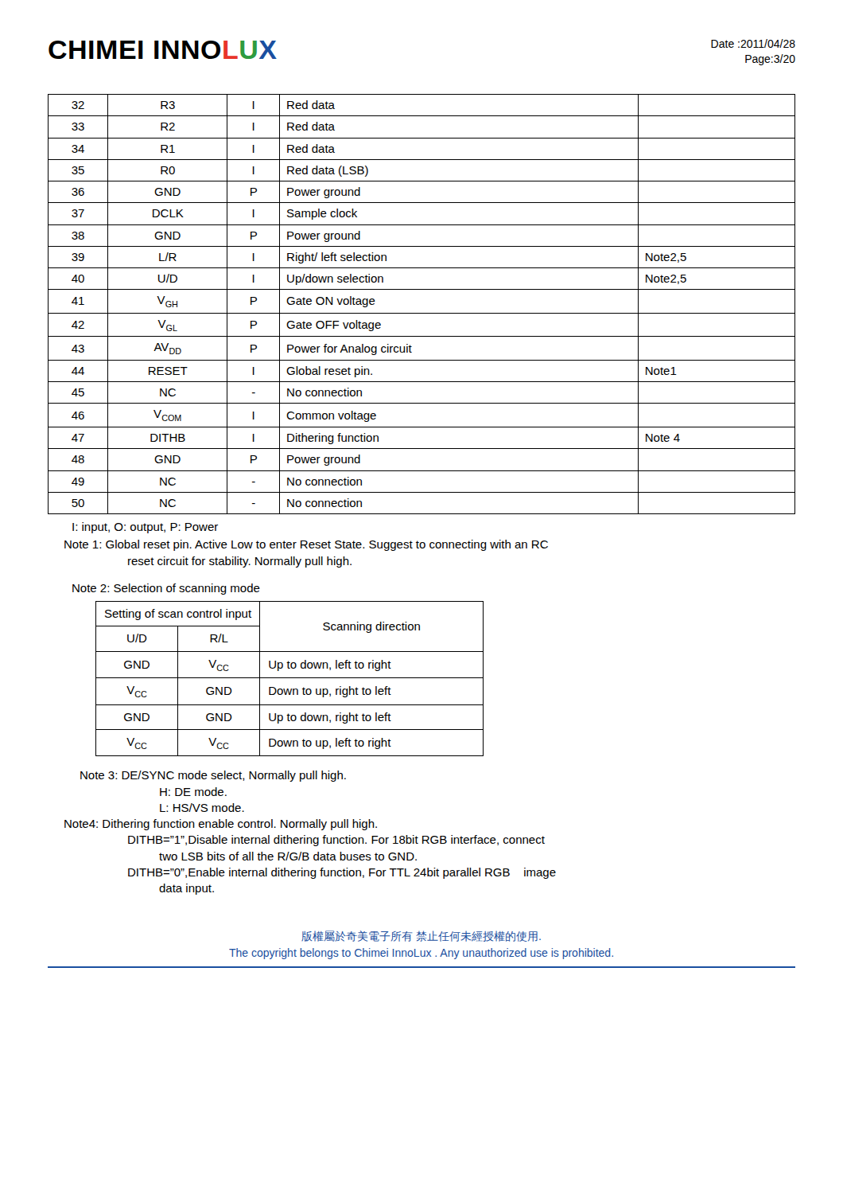CHIMEI INNO LUX
Date :2011/04/28
Page:3/20
| 32 | R3 | I | Red data | |
| 33 | R2 | I | Red data | |
| 34 | R1 | I | Red data | |
| 35 | R0 | I | Red data (LSB) | |
| 36 | GND | P | Power ground | |
| 37 | DCLK | I | Sample clock | |
| 38 | GND | P | Power ground | |
| 39 | L/R | I | Right/ left selection | Note2,5 |
| 40 | U/D | I | Up/down selection | Note2,5 |
| 41 | V GH | P | Gate ON voltage | |
| 42 | V GL | P | Gate OFF voltage | |
| 43 | AV DD | P | Power for Analog circuit | |
| 44 | RESET | I | Global reset pin. | Note1 |
| 45 | NC | - | No connection | |
| 46 | V COM | I | Common voltage | |
| 47 | DITHB | I | Dithering function | Note 4 |
| 48 | GND | P | Power ground | |
| 49 | NC | - | No connection | |
| 50 | NC | - | No connection | |
I: input, O: output, P: Power
Note 1: Global reset pin. Active Low to enter Reset State. Suggest to connecting with an RC
reset circuit for stability. Normally pull high.
Note 2: Selection of scanning mode
| Setting of scan control input | Scanning direction |
| --- | --- |
| U/D | R/L |
| GND | V CC | Up to down, left to right |
| V CC | GND | Down to up, right to left |
| GND | GND | Up to down, right to left |
| V CC | V CC | Down to up, left to right |
Note 3: DE/SYNC mode select, Normally pull high.
H: DE mode.
L: HS/VS mode.
Note4: Dithering function enable control. Normally pull high.
DITHB=”1”,Disable internal dithering function. For 18bit RGB interface, connect
two LSB bits of all the R/G/B data buses to GND.
DITHB=”0”,Enable internal dithering function, For TTL 24bit parallel RGB image
data input.
版權屬於奇美電子所有 禁止任何未經授權的使用.
The copyright belongs to Chimei InnoLux . Any unauthorized use is prohibited.